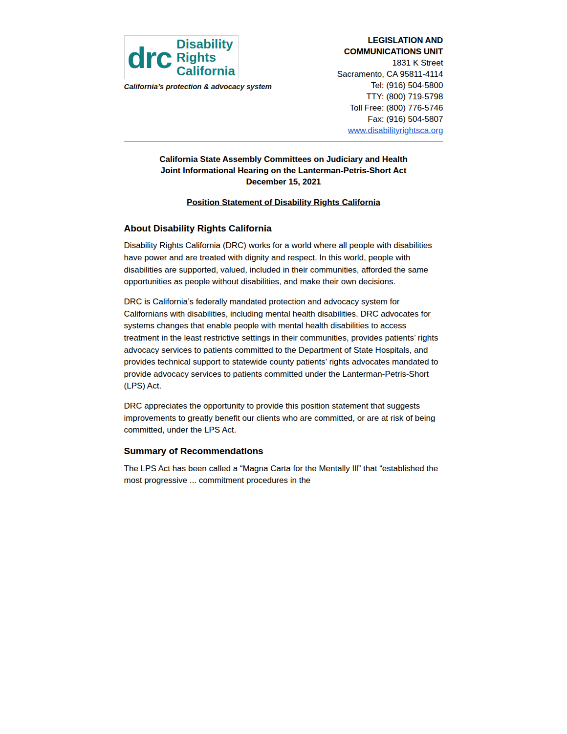drc Disability
Rights
California
California’s protection & advocacy system
LEGISLATION AND
COMMUNICATIONS UNIT
1831 K Street
Sacramento, CA 95811-4114
Tel: (916) 504-5800
TTY: (800) 719-5798
Toll Free: (800) 776-5746
Fax: (916) 504-5807
www.disabilityrightsca.org
California State Assembly Committees on Judiciary and Health
Joint Informational Hearing on the Lanterman-Petris-Short Act
December 15, 2021
Position Statement of Disability Rights California
About Disability Rights California
Disability Rights California (DRC) works for a world where all people with disabilities have power and are treated with dignity and respect. In this world, people with disabilities are supported, valued, included in their communities, afforded the same opportunities as people without disabilities, and make their own decisions.
DRC is California’s federally mandated protection and advocacy system for Californians with disabilities, including mental health disabilities. DRC advocates for systems changes that enable people with mental health disabilities to access treatment in the least restrictive settings in their communities, provides patients’ rights advocacy services to patients committed to the Department of State Hospitals, and provides technical support to statewide county patients’ rights advocates mandated to provide advocacy services to patients committed under the Lanterman-Petris-Short (LPS) Act.
DRC appreciates the opportunity to provide this position statement that suggests improvements to greatly benefit our clients who are committed, or are at risk of being committed, under the LPS Act.
Summary of Recommendations
The LPS Act has been called a “Magna Carta for the Mentally Ill” that “established the most progressive ... commitment procedures in the